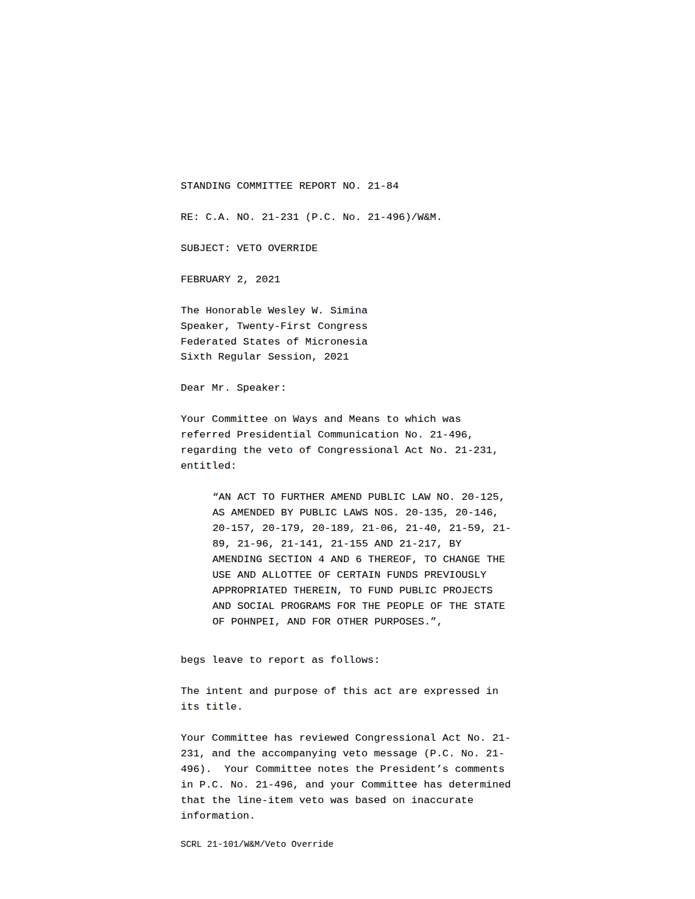STANDING COMMITTEE REPORT NO. 21-84
RE: C.A. NO. 21-231 (P.C. No. 21-496)/W&M.
SUBJECT: VETO OVERRIDE
FEBRUARY 2, 2021
The Honorable Wesley W. Simina
Speaker, Twenty-First Congress
Federated States of Micronesia
Sixth Regular Session, 2021
Dear Mr. Speaker:
Your Committee on Ways and Means to which was referred Presidential Communication No. 21-496, regarding the veto of Congressional Act No. 21-231, entitled:
“AN ACT TO FURTHER AMEND PUBLIC LAW NO. 20-125, AS AMENDED BY PUBLIC LAWS NOS. 20-135, 20-146, 20-157, 20-179, 20-189, 21-06, 21-40, 21-59, 21-89, 21-96, 21-141, 21-155 AND 21-217, BY AMENDING SECTION 4 AND 6 THEREOF, TO CHANGE THE USE AND ALLOTTEE OF CERTAIN FUNDS PREVIOUSLY APPROPRIATED THEREIN, TO FUND PUBLIC PROJECTS AND SOCIAL PROGRAMS FOR THE PEOPLE OF THE STATE OF POHNPEI, AND FOR OTHER PURPOSES.”,
begs leave to report as follows:
The intent and purpose of this act are expressed in its title.
Your Committee has reviewed Congressional Act No. 21-231, and the accompanying veto message (P.C. No. 21-496). Your Committee notes the President’s comments in P.C. No. 21-496, and your Committee has determined that the line-item veto was based on inaccurate information.
SCRL 21-101/W&M/Veto Override